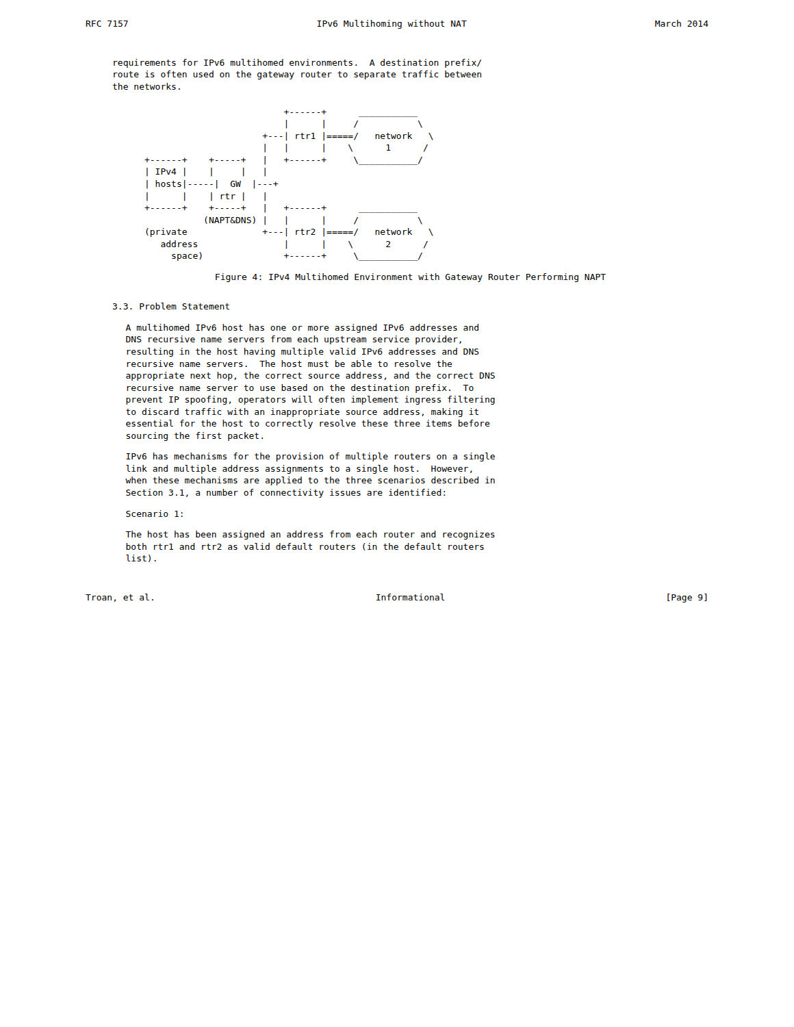RFC 7157 IPv6 Multihoming without NAT March 2014
requirements for IPv6 multihomed environments. A destination prefix/ route is often used on the gateway router to separate traffic between the networks.
                                +------+      ___________
                                |      |     /           \
                            +---| rtr1 |=====/   network   \
                            |   |      |    \      1      /
      +------+    +-----+   |   +------+     \___________/
      | IPv4 |    |     |   |
      | hosts|-----|  GW  |---+
      |      |    | rtr |   |
      +------+    +-----+   |   +------+      ___________
                 (NAPT&DNS) |   |      |     /           \
      (private              +---| rtr2 |=====/   network   \
         address                |      |    \      2      /
           space)               +------+     \___________/
Figure 4: IPv4 Multihomed Environment with Gateway Router Performing NAPT
3.3. Problem Statement
A multihomed IPv6 host has one or more assigned IPv6 addresses and DNS recursive name servers from each upstream service provider, resulting in the host having multiple valid IPv6 addresses and DNS recursive name servers. The host must be able to resolve the appropriate next hop, the correct source address, and the correct DNS recursive name server to use based on the destination prefix. To prevent IP spoofing, operators will often implement ingress filtering to discard traffic with an inappropriate source address, making it essential for the host to correctly resolve these three items before sourcing the first packet.
IPv6 has mechanisms for the provision of multiple routers on a single link and multiple address assignments to a single host. However, when these mechanisms are applied to the three scenarios described in Section 3.1, a number of connectivity issues are identified:
Scenario 1:
The host has been assigned an address from each router and recognizes both rtr1 and rtr2 as valid default routers (in the default routers list).
Troan, et al. Informational [Page 9]